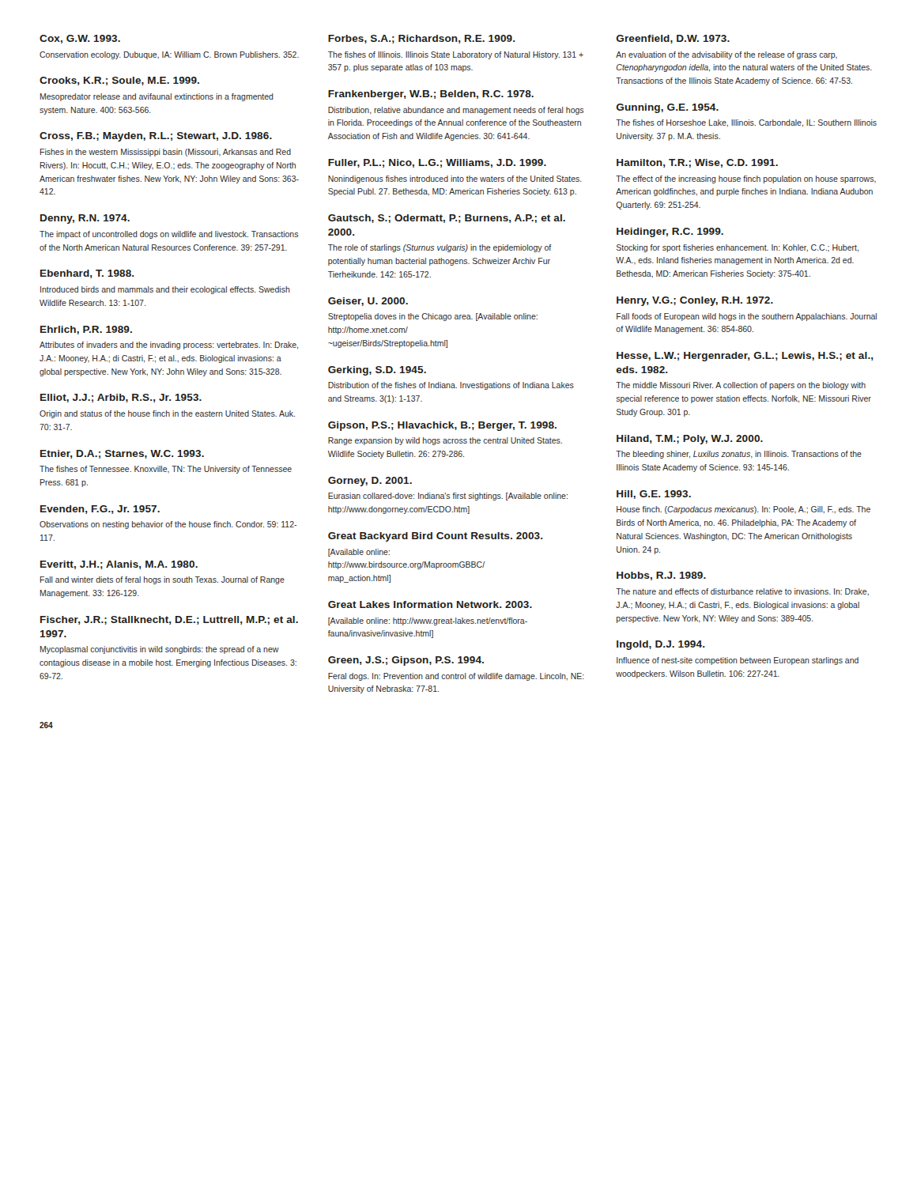Cox, G.W. 1993. Conservation ecology. Dubuque, IA: William C. Brown Publishers. 352.
Crooks, K.R.; Soule, M.E. 1999. Mesopredator release and avifaunal extinctions in a fragmented system. Nature. 400: 563-566.
Cross, F.B.; Mayden, R.L.; Stewart, J.D. 1986. Fishes in the western Mississippi basin (Missouri, Arkansas and Red Rivers). In: Hocutt, C.H.; Wiley, E.O.; eds. The zoogeography of North American freshwater fishes. New York, NY: John Wiley and Sons: 363-412.
Denny, R.N. 1974. The impact of uncontrolled dogs on wildlife and livestock. Transactions of the North American Natural Resources Conference. 39: 257-291.
Ebenhard, T. 1988. Introduced birds and mammals and their ecological effects. Swedish Wildlife Research. 13: 1-107.
Ehrlich, P.R. 1989. Attributes of invaders and the invading process: vertebrates. In: Drake, J.A.: Mooney, H.A.; di Castri, F.; et al., eds. Biological invasions: a global perspective. New York, NY: John Wiley and Sons: 315-328.
Elliot, J.J.; Arbib, R.S., Jr. 1953. Origin and status of the house finch in the eastern United States. Auk. 70: 31-7.
Etnier, D.A.; Starnes, W.C. 1993. The fishes of Tennessee. Knoxville, TN: The University of Tennessee Press. 681 p.
Evenden, F.G., Jr. 1957. Observations on nesting behavior of the house finch. Condor. 59: 112-117.
Everitt, J.H.; Alanis, M.A. 1980. Fall and winter diets of feral hogs in south Texas. Journal of Range Management. 33: 126-129.
Fischer, J.R.; Stallknecht, D.E.; Luttrell, M.P.; et al. 1997. Mycoplasmal conjunctivitis in wild songbirds: the spread of a new contagious disease in a mobile host. Emerging Infectious Diseases. 3: 69-72.
Forbes, S.A.; Richardson, R.E. 1909. The fishes of Illinois. Illinois State Laboratory of Natural History. 131 + 357 p. plus separate atlas of 103 maps.
Frankenberger, W.B.; Belden, R.C. 1978. Distribution, relative abundance and management needs of feral hogs in Florida. Proceedings of the Annual conference of the Southeastern Association of Fish and Wildlife Agencies. 30: 641-644.
Fuller, P.L.; Nico, L.G.; Williams, J.D. 1999. Nonindigenous fishes introduced into the waters of the United States. Special Publ. 27. Bethesda, MD: American Fisheries Society. 613 p.
Gautsch, S.; Odermatt, P.; Burnens, A.P.; et al. 2000. The role of starlings (Sturnus vulgaris) in the epidemiology of potentially human bacterial pathogens. Schweizer Archiv Fur Tierheikunde. 142: 165-172.
Geiser, U. 2000. Streptopelia doves in the Chicago area. [Available online: http://home.xnet.com/
~ugeiser/Birds/Streptopelia.html]
Gerking, S.D. 1945. Distribution of the fishes of Indiana. Investigations of Indiana Lakes and Streams. 3(1): 1-137.
Gipson, P.S.; Hlavachick, B.; Berger, T. 1998. Range expansion by wild hogs across the central United States. Wildlife Society Bulletin. 26: 279-286.
Gorney, D. 2001. Eurasian collared-dove: Indiana's first sightings. [Available online:
http://www.dongorney.com/ECDO.htm]
Great Backyard Bird Count Results. 2003. [Available online:
http://www.birdsource.org/MaproomGBBC/
map_action.html]
Great Lakes Information Network. 2003. [Available online: http://www.great-lakes.net/envt/flora-fauna/invasive/invasive.html]
Green, J.S.; Gipson, P.S. 1994. Feral dogs. In: Prevention and control of wildlife damage. Lincoln, NE: University of Nebraska: 77-81.
Greenfield, D.W. 1973. An evaluation of the advisability of the release of grass carp, Ctenopharyngodon idella, into the natural waters of the United States. Transactions of the Illinois State Academy of Science. 66: 47-53.
Gunning, G.E. 1954. The fishes of Horseshoe Lake, Illinois. Carbondale, IL: Southern Illinois University. 37 p. M.A. thesis.
Hamilton, T.R.; Wise, C.D. 1991. The effect of the increasing house finch population on house sparrows, American goldfinches, and purple finches in Indiana. Indiana Audubon Quarterly. 69: 251-254.
Heidinger, R.C. 1999. Stocking for sport fisheries enhancement. In: Kohler, C.C.; Hubert, W.A., eds. Inland fisheries management in North America. 2d ed. Bethesda, MD: American Fisheries Society: 375-401.
Henry, V.G.; Conley, R.H. 1972. Fall foods of European wild hogs in the southern Appalachians. Journal of Wildlife Management. 36: 854-860.
Hesse, L.W.; Hergenrader, G.L.; Lewis, H.S.; et al., eds. 1982. The middle Missouri River. A collection of papers on the biology with special reference to power station effects. Norfolk, NE: Missouri River Study Group. 301 p.
Hiland, T.M.; Poly, W.J. 2000. The bleeding shiner, Luxilus zonatus, in Illinois. Transactions of the Illinois State Academy of Science. 93: 145-146.
Hill, G.E. 1993. House finch. (Carpodacus mexicanus). In: Poole, A.; Gill, F., eds. The Birds of North America, no. 46. Philadelphia, PA: The Academy of Natural Sciences. Washington, DC: The American Ornithologists Union. 24 p.
Hobbs, R.J. 1989. The nature and effects of disturbance relative to invasions. In: Drake, J.A.; Mooney, H.A.; di Castri, F., eds. Biological invasions: a global perspective. New York, NY: Wiley and Sons: 389-405.
Ingold, D.J. 1994. Influence of nest-site competition between European starlings and woodpeckers. Wilson Bulletin. 106: 227-241.
264